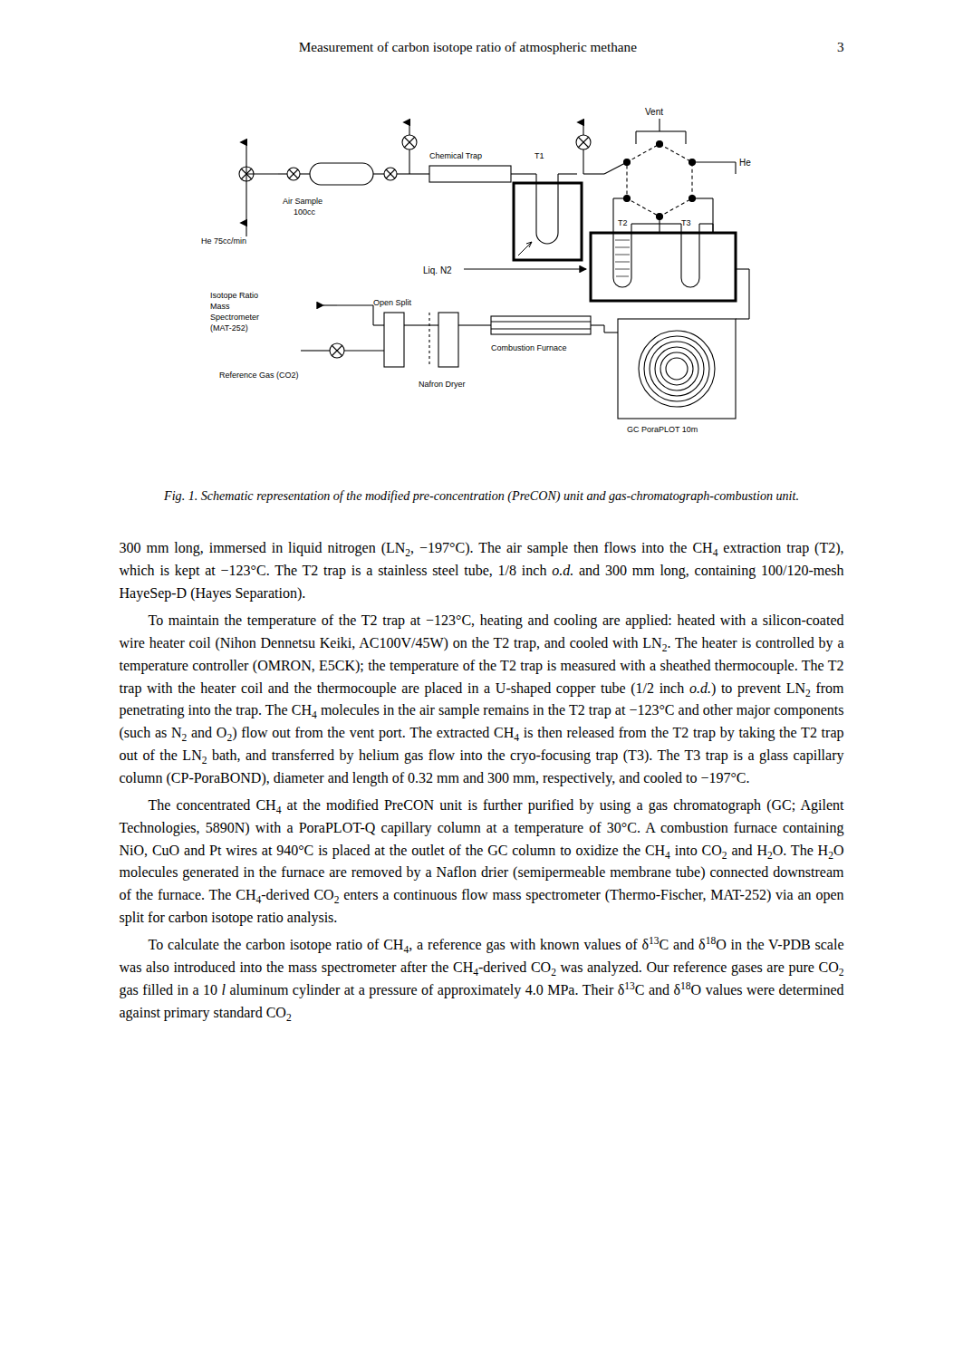Measurement of carbon isotope ratio of atmospheric methane 3
He 75cc/min Air Sample 100cc Chemical Trap T1 Vent He T2 T3 Liq. N2 GC PoraPLOT 10m Combustion Furnace Nafron Dryer Open Split Reference Gas (CO2) Isotope Ratio Mass Spectrometer (MAT-252)
Fig. 1. Schematic representation of the modified pre-concentration (PreCON) unit and gas-chromatograph-combustion unit.
300 mm long, immersed in liquid nitrogen (LN2, −197°C). The air sample then flows into the CH4 extraction trap (T2), which is kept at −123°C. The T2 trap is a stainless steel tube, 1/8 inch o.d. and 300 mm long, containing 100/120-mesh HayeSep-D (Hayes Separation).
To maintain the temperature of the T2 trap at −123°C, heating and cooling are applied: heated with a silicon-coated wire heater coil (Nihon Dennetsu Keiki, AC100V/45W) on the T2 trap, and cooled with LN2. The heater is controlled by a temperature controller (OMRON, E5CK); the temperature of the T2 trap is measured with a sheathed thermocouple. The T2 trap with the heater coil and the thermocouple are placed in a U-shaped copper tube (1/2 inch o.d.) to prevent LN2 from penetrating into the trap. The CH4 molecules in the air sample remains in the T2 trap at −123°C and other major components (such as N2 and O2) flow out from the vent port. The extracted CH4 is then released from the T2 trap by taking the T2 trap out of the LN2 bath, and transferred by helium gas flow into the cryo-focusing trap (T3). The T3 trap is a glass capillary column (CP-PoraBOND), diameter and length of 0.32 mm and 300 mm, respectively, and cooled to −197°C.
The concentrated CH4 at the modified PreCON unit is further purified by using a gas chromatograph (GC; Agilent Technologies, 5890N) with a PoraPLOT-Q capillary column at a temperature of 30°C. A combustion furnace containing NiO, CuO and Pt wires at 940°C is placed at the outlet of the GC column to oxidize the CH4 into CO2 and H2O. The H2O molecules generated in the furnace are removed by a Naflon drier (semipermeable membrane tube) connected downstream of the furnace. The CH4-derived CO2 enters a continuous flow mass spectrometer (Thermo-Fischer, MAT-252) via an open split for carbon isotope ratio analysis.
To calculate the carbon isotope ratio of CH4, a reference gas with known values of δ13C and δ18O in the V-PDB scale was also introduced into the mass spectrometer after the CH4-derived CO2 was analyzed. Our reference gases are pure CO2 gas filled in a 10 l aluminum cylinder at a pressure of approximately 4.0 MPa. Their δ13C and δ18O values were determined against primary standard CO2